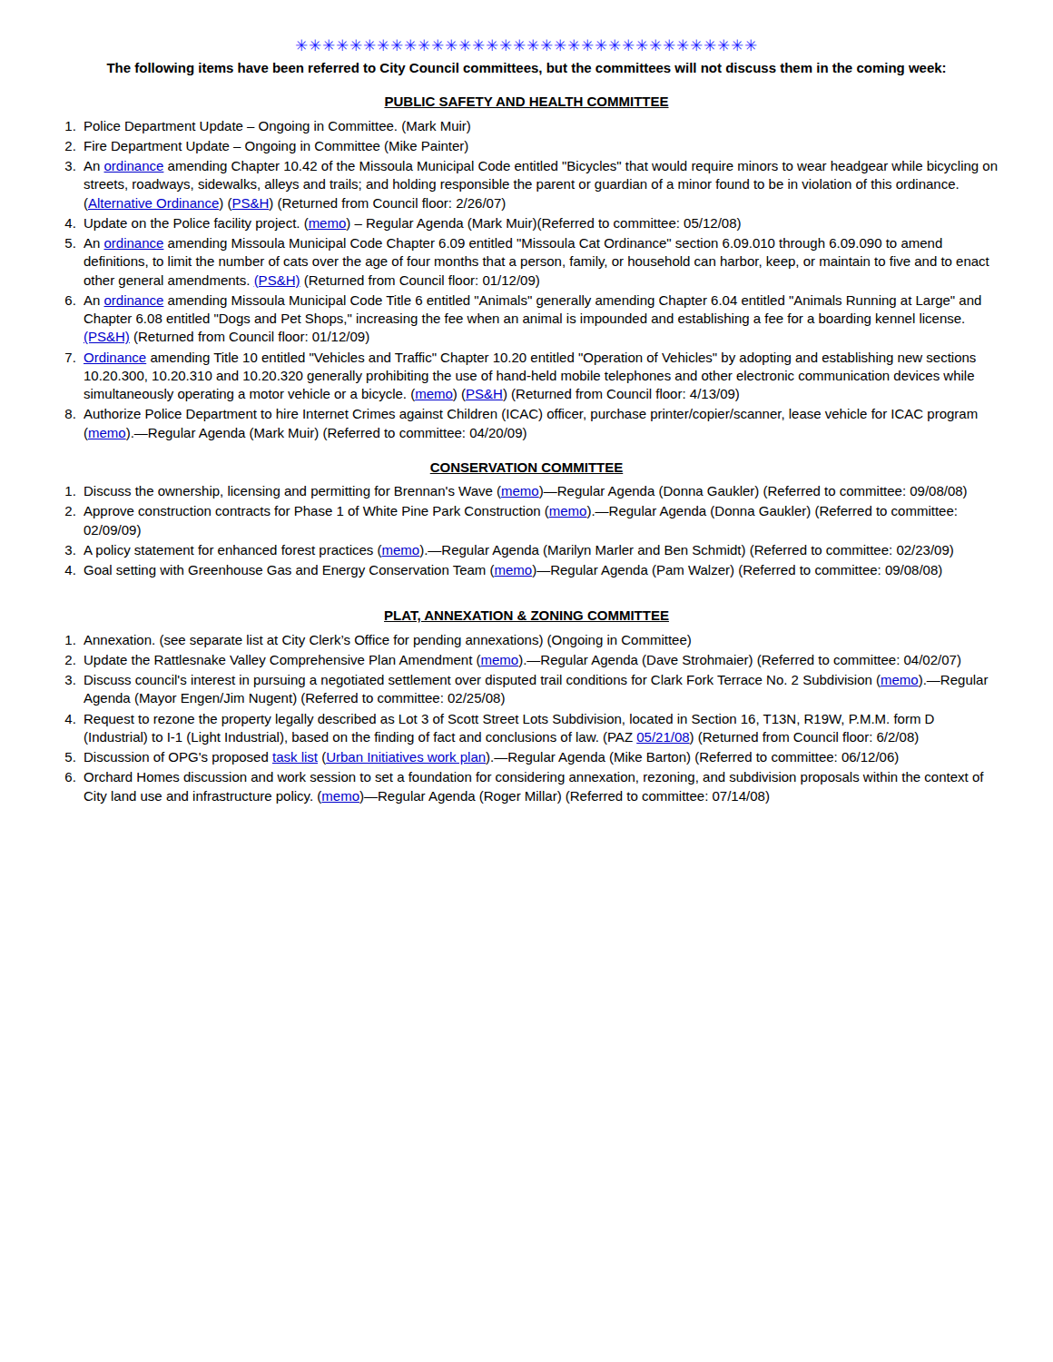✳✳✳✳✳✳✳✳✳✳✳✳✳✳✳✳✳✳✳✳✳✳✳✳✳✳✳✳✳✳✳✳✳✳
The following items have been referred to City Council committees, but the committees will not discuss them in the coming week:
PUBLIC SAFETY AND HEALTH COMMITTEE
Police Department Update – Ongoing in Committee. (Mark Muir)
Fire Department Update – Ongoing in Committee (Mike Painter)
An ordinance amending Chapter 10.42 of the Missoula Municipal Code entitled "Bicycles" that would require minors to wear headgear while bicycling on streets, roadways, sidewalks, alleys and trails; and holding responsible the parent or guardian of a minor found to be in violation of this ordinance. (Alternative Ordinance) (PS&H) (Returned from Council floor: 2/26/07)
Update on the Police facility project. (memo) – Regular Agenda (Mark Muir)(Referred to committee: 05/12/08)
An ordinance amending Missoula Municipal Code Chapter 6.09 entitled "Missoula Cat Ordinance" section 6.09.010 through 6.09.090 to amend definitions, to limit the number of cats over the age of four months that a person, family, or household can harbor, keep, or maintain to five and to enact other general amendments. (PS&H) (Returned from Council floor: 01/12/09)
An ordinance amending Missoula Municipal Code Title 6 entitled "Animals" generally amending Chapter 6.04 entitled "Animals Running at Large" and Chapter 6.08 entitled "Dogs and Pet Shops," increasing the fee when an animal is impounded and establishing a fee for a boarding kennel license. (PS&H) (Returned from Council floor: 01/12/09)
Ordinance amending Title 10 entitled "Vehicles and Traffic" Chapter 10.20 entitled "Operation of Vehicles" by adopting and establishing new sections 10.20.300, 10.20.310 and 10.20.320 generally prohibiting the use of hand-held mobile telephones and other electronic communication devices while simultaneously operating a motor vehicle or a bicycle. (memo) (PS&H) (Returned from Council floor: 4/13/09)
Authorize Police Department to hire Internet Crimes against Children (ICAC) officer, purchase printer/copier/scanner, lease vehicle for ICAC program (memo).—Regular Agenda (Mark Muir) (Referred to committee: 04/20/09)
CONSERVATION COMMITTEE
Discuss the ownership, licensing and permitting for Brennan's Wave (memo)—Regular Agenda (Donna Gaukler) (Referred to committee: 09/08/08)
Approve construction contracts for Phase 1 of White Pine Park Construction (memo).—Regular Agenda (Donna Gaukler) (Referred to committee: 02/09/09)
A policy statement for enhanced forest practices (memo).—Regular Agenda (Marilyn Marler and Ben Schmidt) (Referred to committee: 02/23/09)
Goal setting with Greenhouse Gas and Energy Conservation Team (memo)—Regular Agenda (Pam Walzer) (Referred to committee: 09/08/08)
PLAT, ANNEXATION & ZONING COMMITTEE
Annexation. (see separate list at City Clerk’s Office for pending annexations) (Ongoing in Committee)
Update the Rattlesnake Valley Comprehensive Plan Amendment (memo).—Regular Agenda (Dave Strohmaier) (Referred to committee: 04/02/07)
Discuss council's interest in pursuing a negotiated settlement over disputed trail conditions for Clark Fork Terrace No. 2 Subdivision (memo).—Regular Agenda (Mayor Engen/Jim Nugent) (Referred to committee: 02/25/08)
Request to rezone the property legally described as Lot 3 of Scott Street Lots Subdivision, located in Section 16, T13N, R19W, P.M.M. form D (Industrial) to I-1 (Light Industrial), based on the finding of fact and conclusions of law. (PAZ 05/21/08) (Returned from Council floor: 6/2/08)
Discussion of OPG's proposed task list (Urban Initiatives work plan).—Regular Agenda (Mike Barton) (Referred to committee: 06/12/06)
Orchard Homes discussion and work session to set a foundation for considering annexation, rezoning, and subdivision proposals within the context of City land use and infrastructure policy. (memo)—Regular Agenda (Roger Millar) (Referred to committee: 07/14/08)